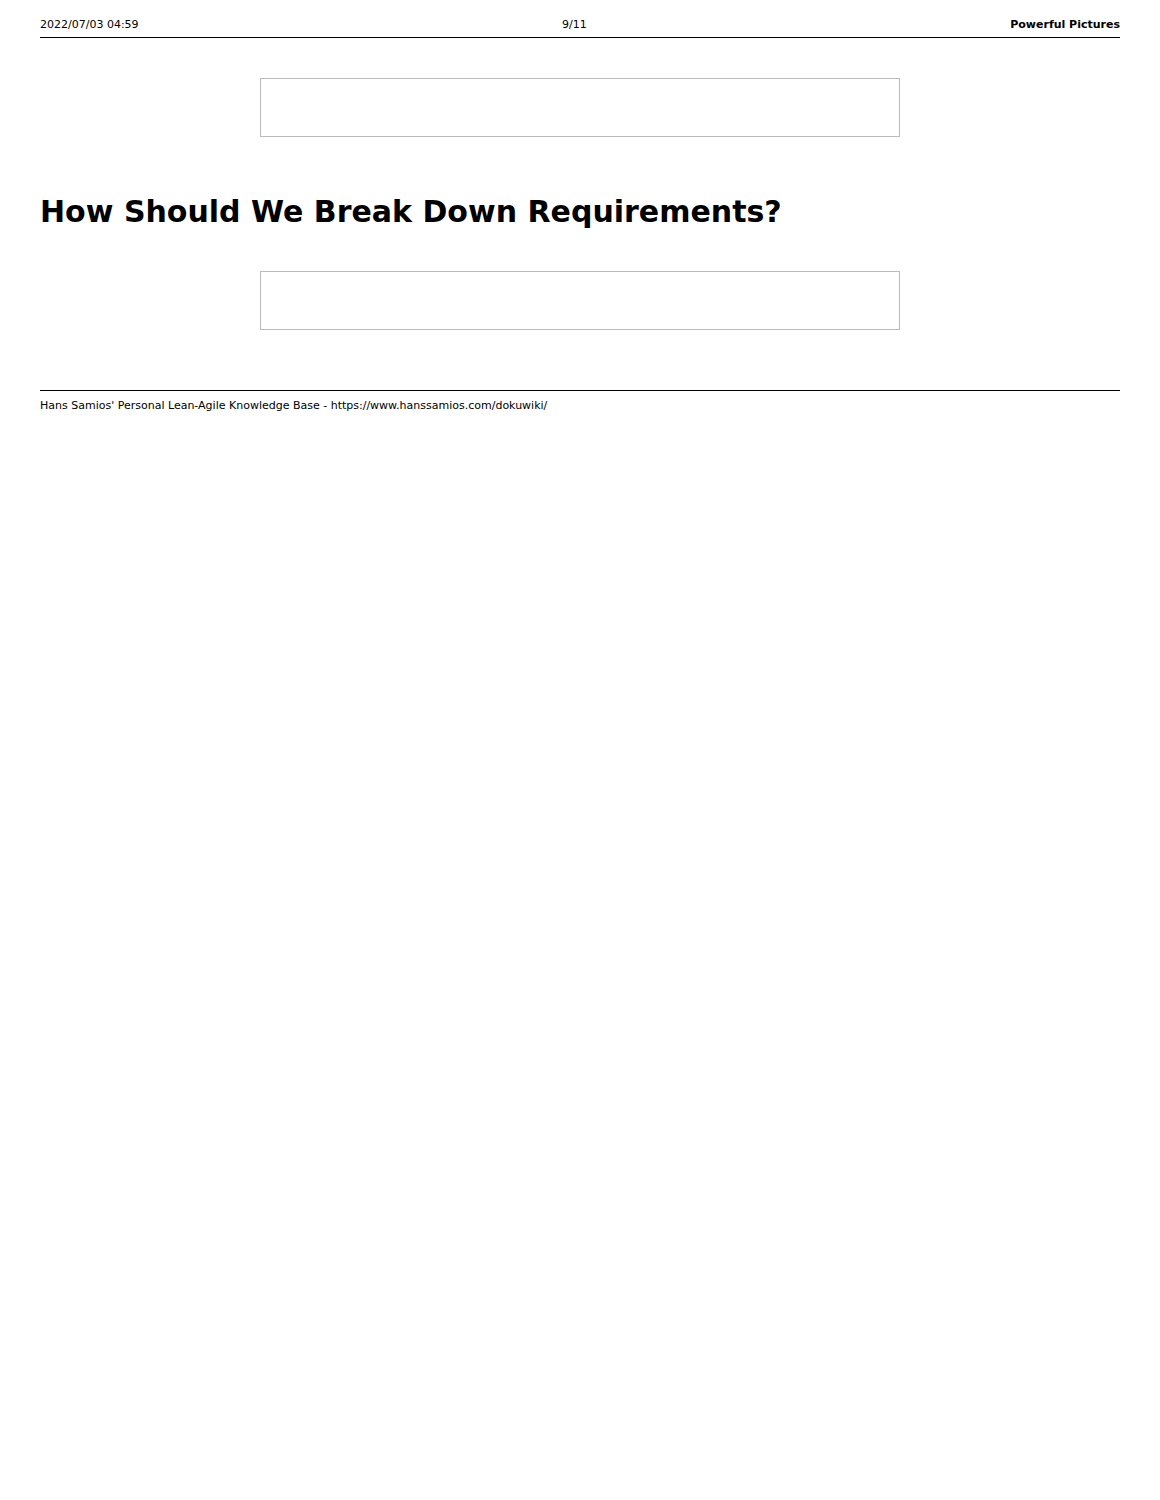2022/07/03 04:59 9/11 Powerful Pictures
How Should We Break Down Requirements?
Hans Samios' Personal Lean-Agile Knowledge Base - https://www.hanssamios.com/dokuwiki/